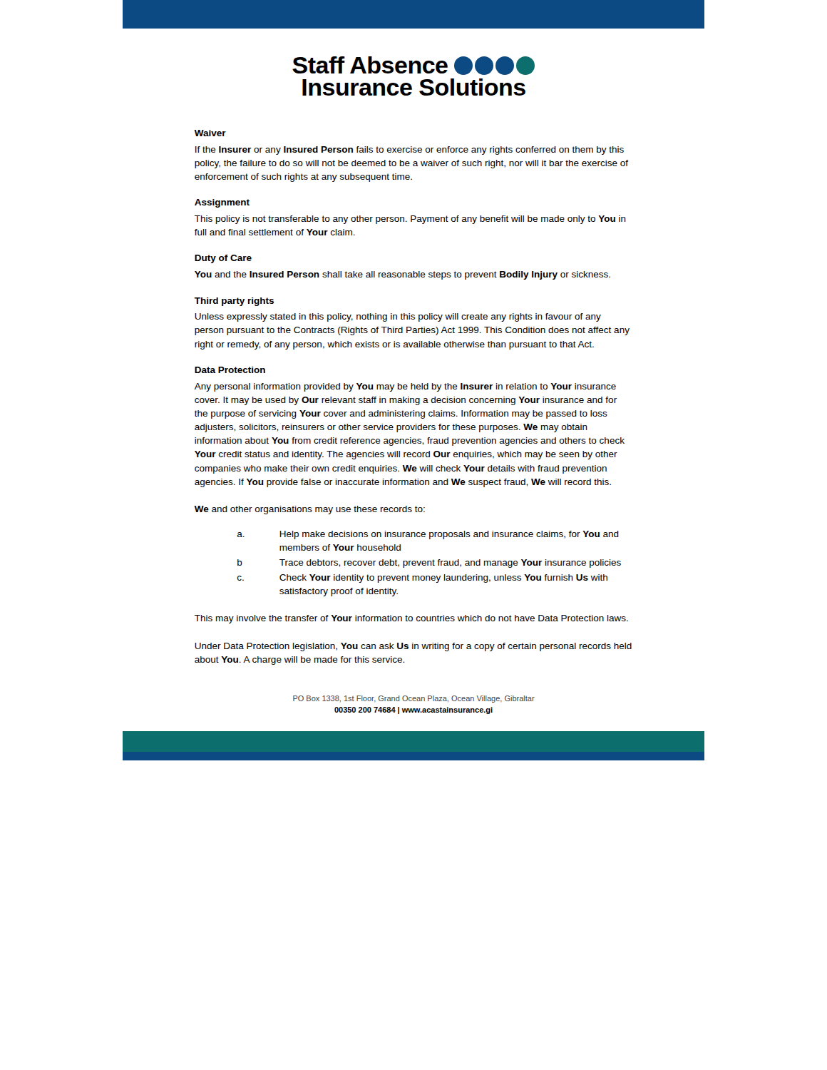Staff Absence
Insurance Solutions
Waiver
If the Insurer or any Insured Person fails to exercise or enforce any rights conferred on them by this policy, the failure to do so will not be deemed to be a waiver of such right, nor will it bar the exercise of enforcement of such rights at any subsequent time.
Assignment
This policy is not transferable to any other person. Payment of any benefit will be made only to You in full and final settlement of Your claim.
Duty of Care
You and the Insured Person shall take all reasonable steps to prevent Bodily Injury or sickness.
Third party rights
Unless expressly stated in this policy, nothing in this policy will create any rights in favour of any person pursuant to the Contracts (Rights of Third Parties) Act 1999. This Condition does not affect any right or remedy, of any person, which exists or is available otherwise than pursuant to that Act.
Data Protection
Any personal information provided by You may be held by the Insurer in relation to Your insurance cover. It may be used by Our relevant staff in making a decision concerning Your insurance and for the purpose of servicing Your cover and administering claims. Information may be passed to loss adjusters, solicitors, reinsurers or other service providers for these purposes. We may obtain information about You from credit reference agencies, fraud prevention agencies and others to check Your credit status and identity. The agencies will record Our enquiries, which may be seen by other companies who make their own credit enquiries. We will check Your details with fraud prevention agencies. If You provide false or inaccurate information and We suspect fraud, We will record this.
We and other organisations may use these records to:
a. Help make decisions on insurance proposals and insurance claims, for You and members of Your household
b Trace debtors, recover debt, prevent fraud, and manage Your insurance policies
c. Check Your identity to prevent money laundering, unless You furnish Us with satisfactory proof of identity.
This may involve the transfer of Your information to countries which do not have Data Protection laws.
Under Data Protection legislation, You can ask Us in writing for a copy of certain personal records held about You. A charge will be made for this service.
PO Box 1338, 1st Floor, Grand Ocean Plaza, Ocean Village, Gibraltar
00350 200 74684 | www.acastainsurance.gi